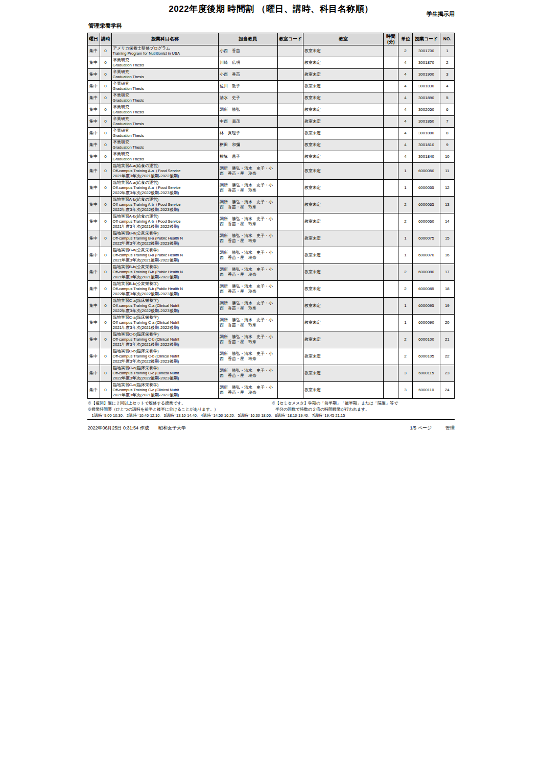学生掲示用
2022年度後期 時間割 （曜日、講時、科目名称順）
管理栄養学科
| 曜日 | 講時 | 授業科目名称 | 担当教員 | 教室コード | 教室 | 時間 (分) | 単位 | 授業コード | NO. |
| --- | --- | --- | --- | --- | --- | --- | --- | --- | --- |
| 集中 | 0 | アメリカ栄養士研修プログラム Training Program for Nutritionist in USA | 小西 香苗 | | 教室未定 | | 2 | 3001700 | 1 |
| 集中 | 0 | 卒業研究 Graduation Thesis | 川崎 広明 | | 教室未定 | | 4 | 3001870 | 2 |
| 集中 | 0 | 卒業研究 Graduation Thesis | 小西 香苗 | | 教室未定 | | 4 | 3001900 | 3 |
| 集中 | 0 | 卒業研究 Graduation Thesis | 佐川 敦子 | | 教室未定 | | 4 | 3001830 | 4 |
| 集中 | 0 | 卒業研究 Graduation Thesis | 清水 史子 | | 教室未定 | | 4 | 3001890 | 5 |
| 集中 | 0 | 卒業研究 Graduation Thesis | 調所 勝弘 | | 教室未定 | | 4 | 3002050 | 6 |
| 集中 | 0 | 卒業研究 Graduation Thesis | 中西 員茂 | | 教室未定 | | 4 | 3001860 | 7 |
| 集中 | 0 | 卒業研究 Graduation Thesis | 林 真理子 | | 教室未定 | | 4 | 3001880 | 8 |
| 集中 | 0 | 卒業研究 Graduation Thesis | 桝田 和彌 | | 教室未定 | | 4 | 3001810 | 9 |
| 集中 | 0 | 卒業研究 Graduation Thesis | 横塚 昌子 | | 教室未定 | | 4 | 3001840 | 10 |
| 集中 | 0 | 臨地実習A-a(給食の運営) Off-campus Training A-a（Food Service 2021年度3年次(2021後期-2022後期) | 調所 勝弘・清水 史子・小 西 香苗・星 玲奈 | | 教室未定 | | 1 | 6000050 | 11 |
| 集中 | 0 | 臨地実習A-a(給食の運営) Off-campus Training A-a（Food Service 2022年度3年次(2022後期-2023後期) | 調所 勝弘・清水 史子・小 西 香苗・星 玲奈 | | 教室未定 | | 1 | 6000055 | 12 |
| 集中 | 0 | 臨地実習A-b(給食の運営) Off-campus Training A-b（Food Service 2022年度3年次(2022後期-2023後期) | 調所 勝弘・清水 史子・小 西 香苗・星 玲奈 | | 教室未定 | | 2 | 6000065 | 13 |
| 集中 | 0 | 臨地実習A-b(給食の運営) Off-campus Training A-b（Food Service 2021年度3年次(2021後期-2022後期) | 調所 勝弘・清水 史子・小 西 香苗・星 玲奈 | | 教室未定 | | 2 | 6000060 | 14 |
| 集中 | 0 | 臨地実習B-a(公衆栄養学) Off-campus Training B-a (Public Health N 2022年度3年次(2022後期-2023後期) | 調所 勝弘・清水 史子・小 西 香苗・星 玲奈 | | 教室未定 | | 1 | 6000075 | 15 |
| 集中 | 0 | 臨地実習B-a(公衆栄養学) Off-campus Training B-a (Public Health N 2021年度3年次(2021後期-2022後期) | 調所 勝弘・清水 史子・小 西 香苗・星 玲奈 | | 教室未定 | | 1 | 6000070 | 16 |
| 集中 | 0 | 臨地実習B-b(公衆栄養学) Off-campus Training B-b (Public Health N 2021年度3年次(2021後期-2022後期) | 調所 勝弘・清水 史子・小 西 香苗・星 玲奈 | | 教室未定 | | 2 | 6000080 | 17 |
| 集中 | 0 | 臨地実習B-b(公衆栄養学) Off-campus Training B-b (Public Health N 2022年度3年次(2022後期-2023後期) | 調所 勝弘・清水 史子・小 西 香苗・星 玲奈 | | 教室未定 | | 2 | 6000085 | 18 |
| 集中 | 0 | 臨地実習C-a(臨床栄養学) Off-campus Training C-a (Clinical Nutrit 2022年度3年次(2022後期-2023後期) | 調所 勝弘・清水 史子・小 西 香苗・星 玲奈 | | 教室未定 | | 1 | 6000095 | 19 |
| 集中 | 0 | 臨地実習C-a(臨床栄養学) Off-campus Training C-a (Clinical Nutrit 2021年度3年次(2021後期-2022後期) | 調所 勝弘・清水 史子・小 西 香苗・星 玲奈 | | 教室未定 | | 1 | 6000090 | 20 |
| 集中 | 0 | 臨地実習C-b(臨床栄養学) Off-campus Training C-b (Clinical Nutrit 2021年度3年次(2021後期-2022後期) | 調所 勝弘・清水 史子・小 西 香苗・星 玲奈 | | 教室未定 | | 2 | 6000100 | 21 |
| 集中 | 0 | 臨地実習C-b(臨床栄養学) Off-campus Training C-b (Clinical Nutrit 2022年度3年次(2022後期-2023後期) | 調所 勝弘・清水 史子・小 西 香苗・星 玲奈 | | 教室未定 | | 2 | 6000105 | 22 |
| 集中 | 0 | 臨地実習C-c(臨床栄養学) Off-campus Training C-c (Clinical Nutrit 2022年度3年次(2022後期-2023後期) | 調所 勝弘・清水 史子・小 西 香苗・星 玲奈 | | 教室未定 | | 3 | 6000115 | 23 |
| 集中 | 0 | 臨地実習C-c(臨床栄養学) Off-campus Training C-c (Clinical Nutrit 2021年度3年次(2021後期-2022後期) | 調所 勝弘・清水 史子・小 西 香苗・星 玲奈 | | 教室未定 | | 3 | 6000110 | 24 |
※【複回】週に２回以上セットで履修する授業です。
※授業時間帯（ひとつの講時を前半と後半に分けることがあります。）
※【セミセメスタ】学期の「前半期」「後半期」または「隔週」等で
　半分の回数で時数の２倍の時間授業が行われます。
　1講時=9:00-10:30、2講時=10:40-12:10、3講時=13:10-14:40、4講時=14:50-16:20、5講時=16:30-18:00、6講時=18:10-19:40、7講時=19:45-21:15
2022年06月25日 0:31:54 作成　　昭和女子大学
1/5 ページ　　　管理